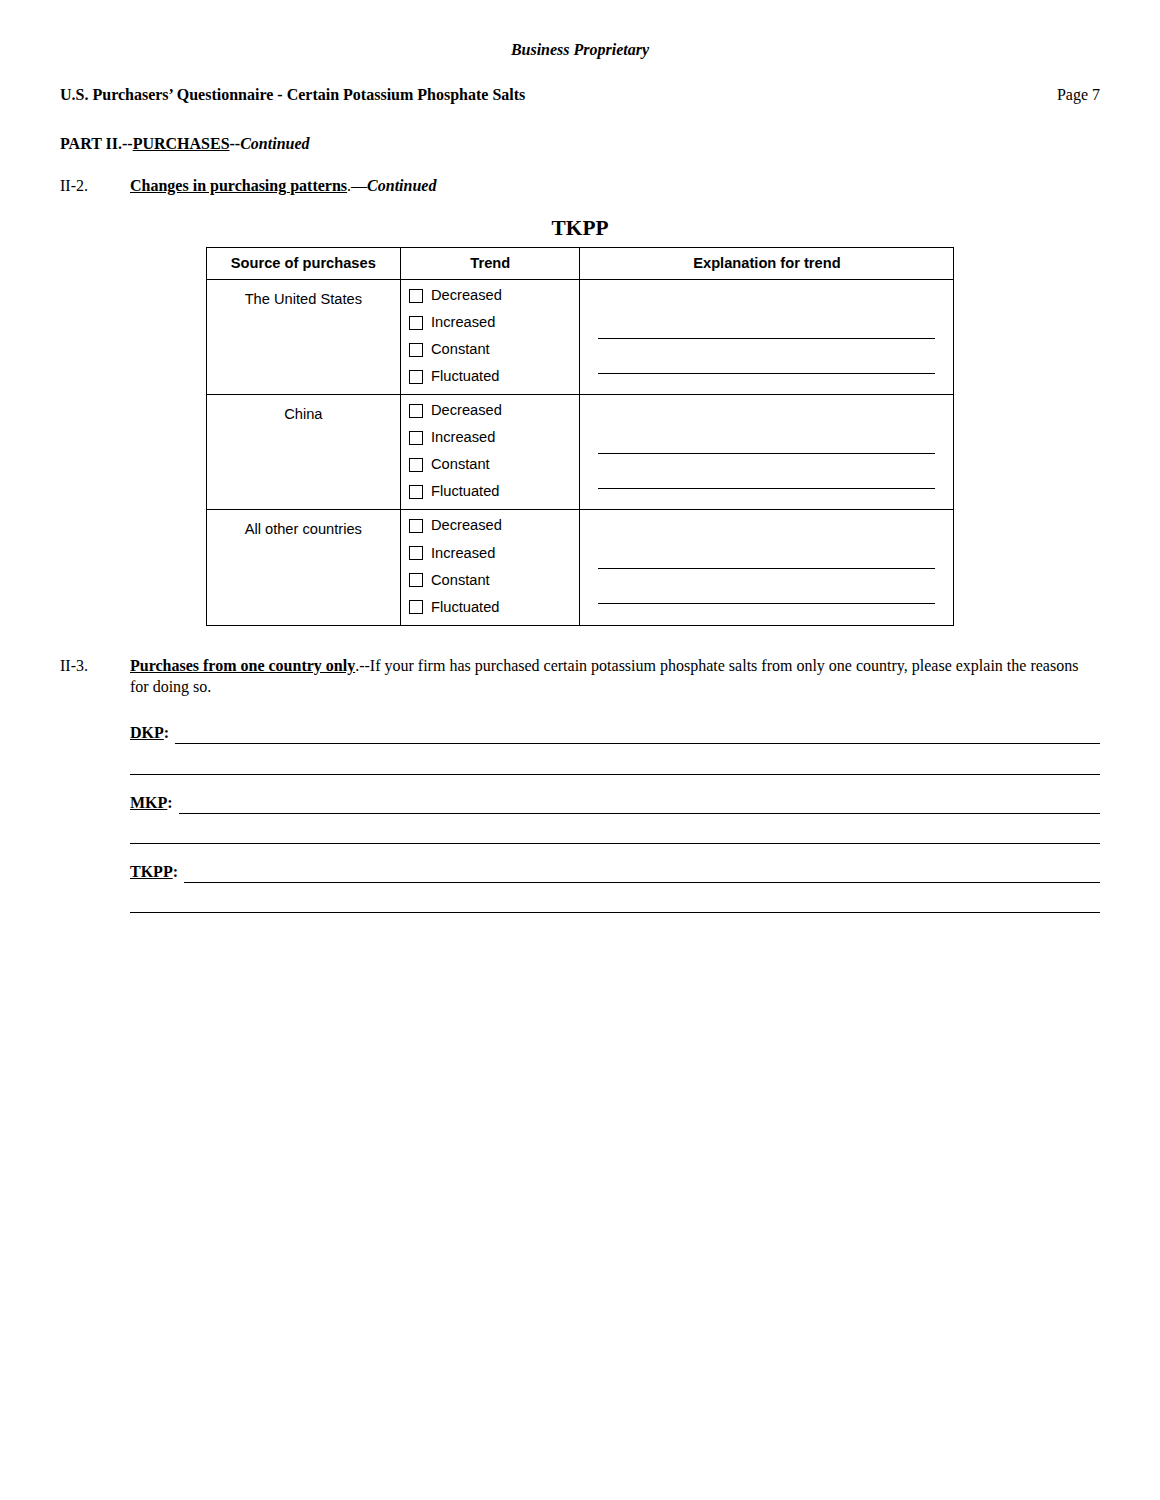Business Proprietary
U.S. Purchasers’ Questionnaire - Certain Potassium Phosphate Salts Page 7
PART II.--PURCHASES--Continued
II-2.
Changes in purchasing patterns.—Continued
TKPP
| Source of purchases | Trend | Explanation for trend |
| --- | --- | --- |
| The United States | Decreased Increased Constant Fluctuated | |
| China | Decreased Increased Constant Fluctuated | |
| All other countries | Decreased Increased Constant Fluctuated | |
II-3.
Purchases from one country only.--If your firm has purchased certain potassium phosphate salts from only one country, please explain the reasons for doing so.
DKP:
MKP:
TKPP: